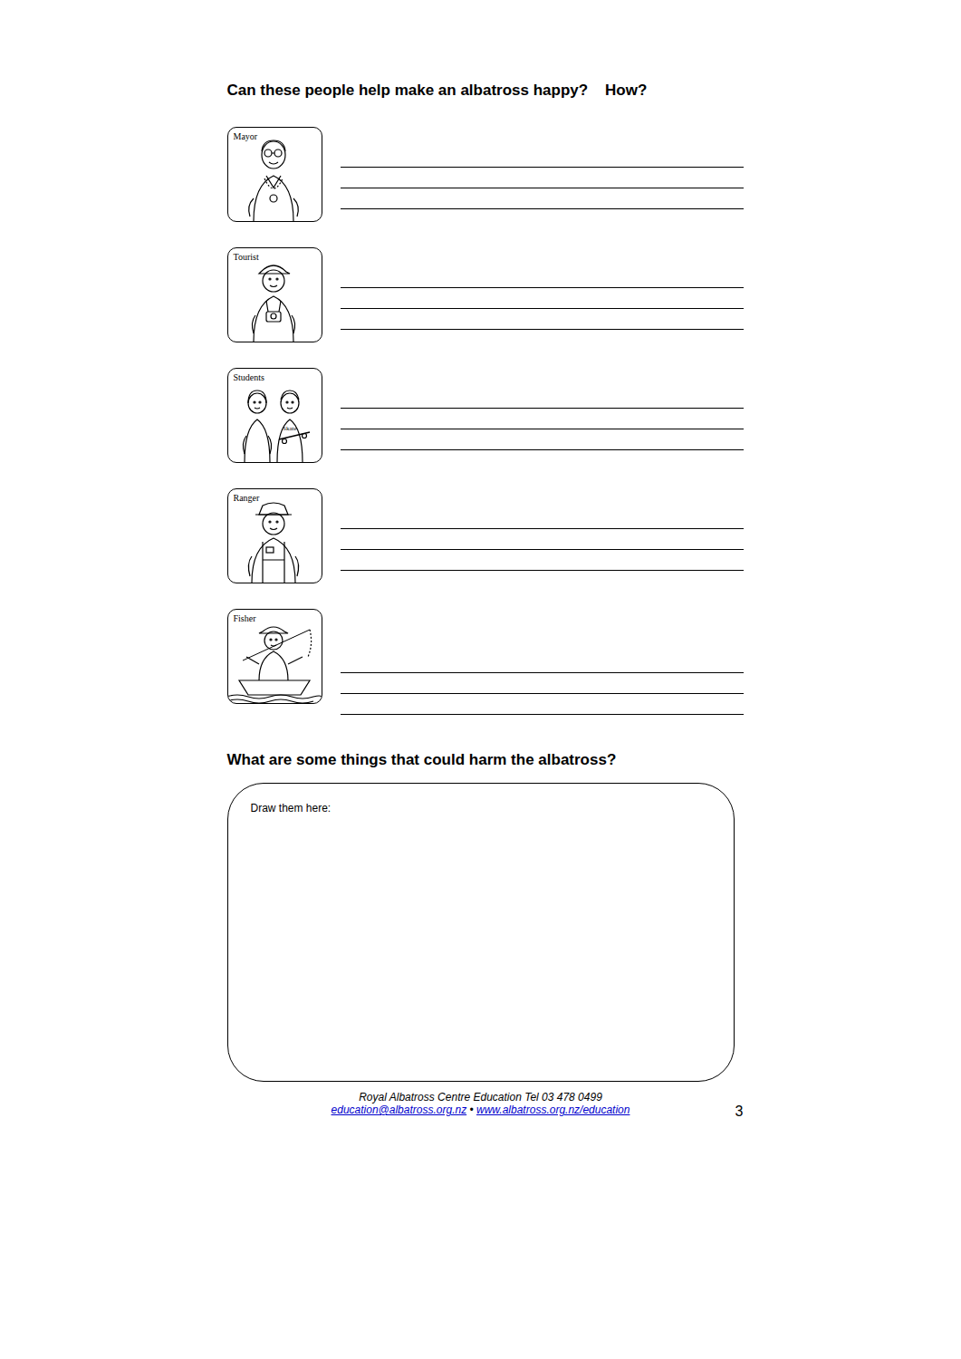Can these people help make an albatross happy? How?
Mayor
Tourist
Students Skate
Ranger
Fisher
What are some things that could harm the albatross?
Draw them here:
Royal Albatross Centre Education Tel 03 478 0499
education@albatross.org.nz • www.albatross.org.nz/education 3